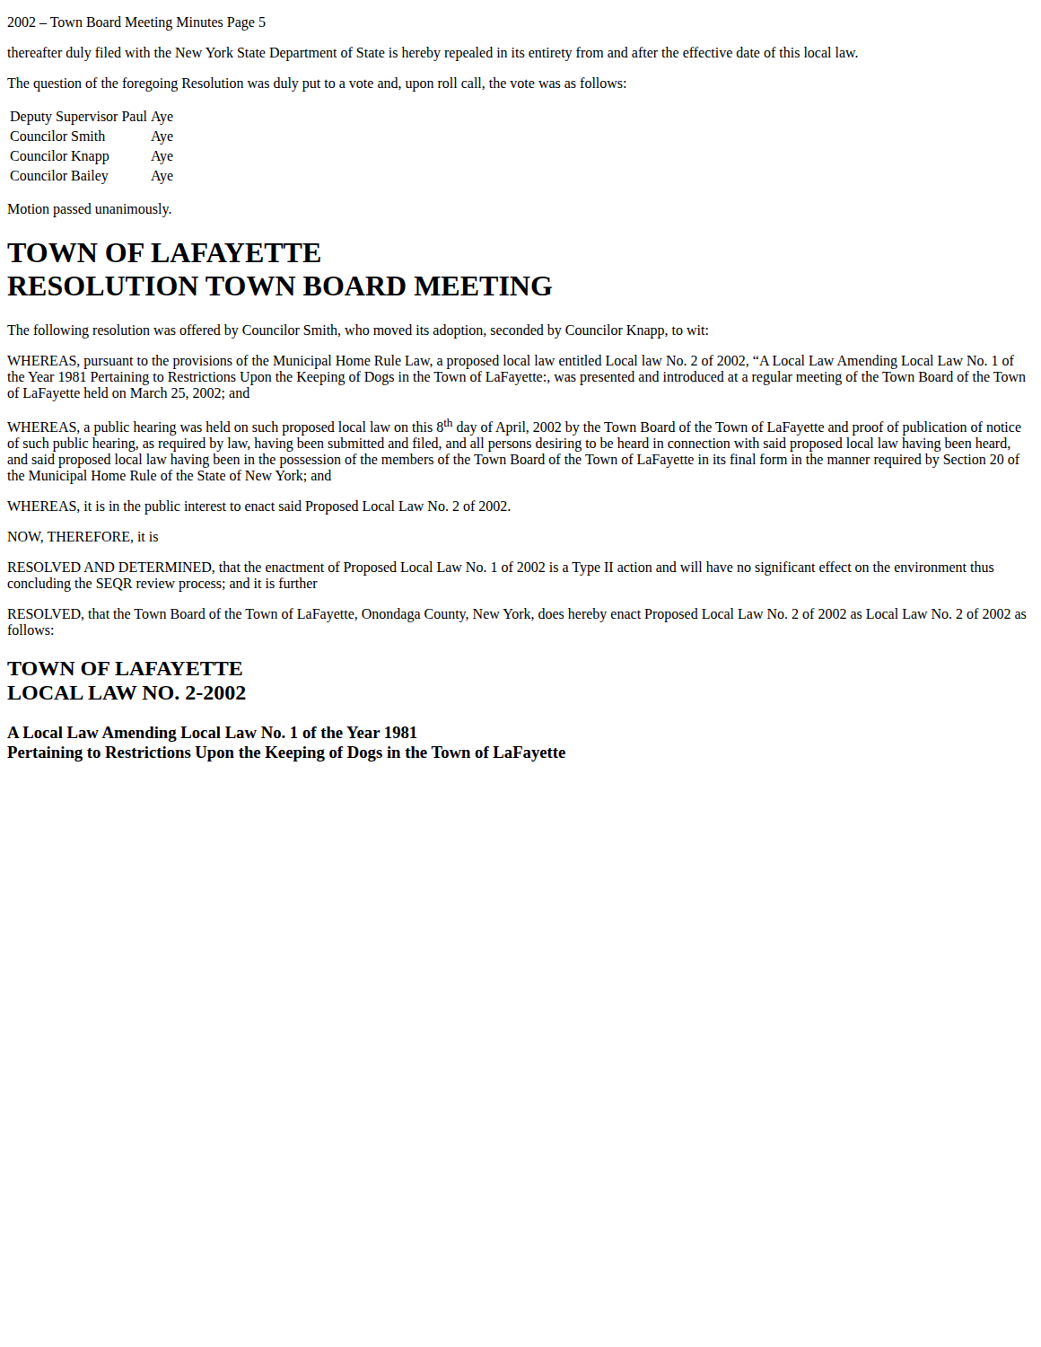2002 – Town Board Meeting Minutes Page 5
thereafter duly filed with the New York State Department of State is hereby repealed in its entirety from and after the effective date of this local law.
The question of the foregoing Resolution was duly put to a vote and, upon roll call, the vote was as follows:
| Deputy Supervisor Paul | Aye |
| Councilor Smith | Aye |
| Councilor Knapp | Aye |
| Councilor Bailey | Aye |
Motion passed unanimously.
TOWN OF LAFAYETTE
RESOLUTION TOWN BOARD MEETING
The following resolution was offered by Councilor Smith, who moved its adoption, seconded by Councilor Knapp, to wit:
WHEREAS, pursuant to the provisions of the Municipal Home Rule Law, a proposed local law entitled Local law No. 2 of 2002, “A Local Law Amending Local Law No. 1 of the Year 1981 Pertaining to Restrictions Upon the Keeping of Dogs in the Town of LaFayette:, was presented and introduced at a regular meeting of the Town Board of the Town of LaFayette held on March 25, 2002; and
WHEREAS, a public hearing was held on such proposed local law on this 8th day of April, 2002 by the Town Board of the Town of LaFayette and proof of publication of notice of such public hearing, as required by law, having been submitted and filed, and all persons desiring to be heard in connection with said proposed local law having been heard, and said proposed local law having been in the possession of the members of the Town Board of the Town of LaFayette in its final form in the manner required by Section 20 of the Municipal Home Rule of the State of New York; and
WHEREAS, it is in the public interest to enact said Proposed Local Law No. 2 of 2002.
NOW, THEREFORE, it is
RESOLVED AND DETERMINED, that the enactment of Proposed Local Law No. 1 of 2002 is a Type II action and will have no significant effect on the environment thus concluding the SEQR review process; and it is further
RESOLVED, that the Town Board of the Town of LaFayette, Onondaga County, New York, does hereby enact Proposed Local Law No. 2 of 2002 as Local Law No. 2 of 2002 as follows:
TOWN OF LAFAYETTE
LOCAL LAW NO. 2-2002
A Local Law Amending Local Law No. 1 of the Year 1981
Pertaining to Restrictions Upon the Keeping of Dogs in the Town of LaFayette